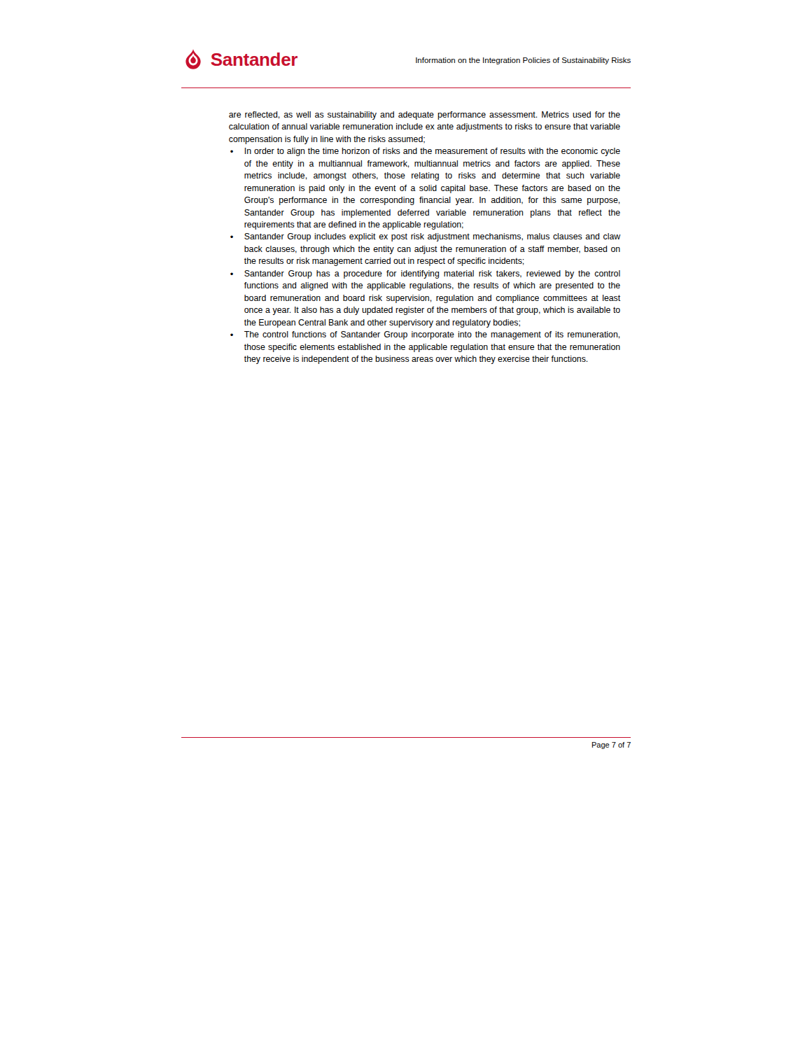Santander
Information on the Integration Policies of Sustainability Risks
are reflected, as well as sustainability and adequate performance assessment. Metrics used for the calculation of annual variable remuneration include ex ante adjustments to risks to ensure that variable compensation is fully in line with the risks assumed;
In order to align the time horizon of risks and the measurement of results with the economic cycle of the entity in a multiannual framework, multiannual metrics and factors are applied. These metrics include, amongst others, those relating to risks and determine that such variable remuneration is paid only in the event of a solid capital base. These factors are based on the Group's performance in the corresponding financial year. In addition, for this same purpose, Santander Group has implemented deferred variable remuneration plans that reflect the requirements that are defined in the applicable regulation;
Santander Group includes explicit ex post risk adjustment mechanisms, malus clauses and claw back clauses, through which the entity can adjust the remuneration of a staff member, based on the results or risk management carried out in respect of specific incidents;
Santander Group has a procedure for identifying material risk takers, reviewed by the control functions and aligned with the applicable regulations, the results of which are presented to the board remuneration and board risk supervision, regulation and compliance committees at least once a year. It also has a duly updated register of the members of that group, which is available to the European Central Bank and other supervisory and regulatory bodies;
The control functions of Santander Group incorporate into the management of its remuneration, those specific elements established in the applicable regulation that ensure that the remuneration they receive is independent of the business areas over which they exercise their functions.
Page 7 of 7